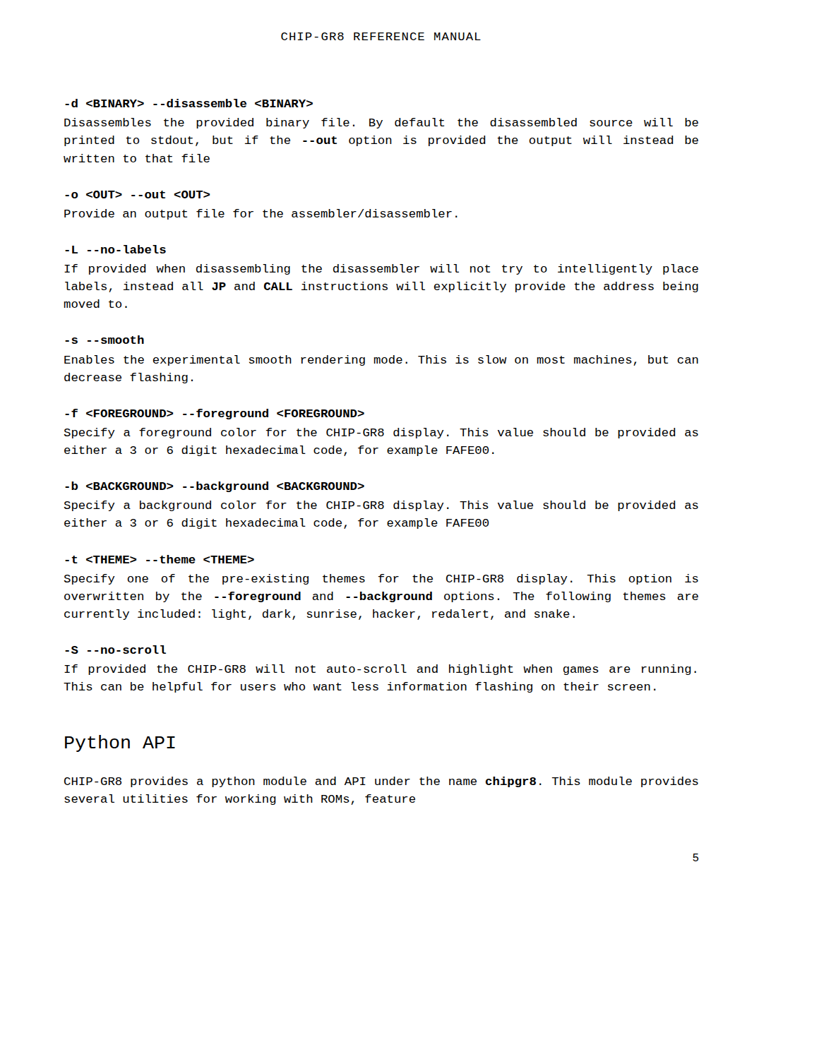CHIP-GR8 REFERENCE MANUAL
-d <BINARY> --disassemble <BINARY>
Disassembles the provided binary file. By default the disassembled source will be printed to stdout, but if the --out option is provided the output will instead be written to that file
-o <OUT> --out <OUT>
Provide an output file for the assembler/disassembler.
-L --no-labels
If provided when disassembling the disassembler will not try to intelligently place labels, instead all JP and CALL instructions will explicitly provide the address being moved to.
-s --smooth
Enables the experimental smooth rendering mode. This is slow on most machines, but can decrease flashing.
-f <FOREGROUND> --foreground <FOREGROUND>
Specify a foreground color for the CHIP-GR8 display. This value should be provided as either a 3 or 6 digit hexadecimal code, for example FAFE00.
-b <BACKGROUND> --background <BACKGROUND>
Specify a background color for the CHIP-GR8 display. This value should be provided as either a 3 or 6 digit hexadecimal code, for example FAFE00
-t <THEME> --theme <THEME>
Specify one of the pre-existing themes for the CHIP-GR8 display. This option is overwritten by the --foreground and --background options. The following themes are currently included: light, dark, sunrise, hacker, redalert, and snake.
-S --no-scroll
If provided the CHIP-GR8 will not auto-scroll and highlight when games are running. This can be helpful for users who want less information flashing on their screen.
Python API
CHIP-GR8 provides a python module and API under the name chipgr8. This module provides several utilities for working with ROMs, feature
5